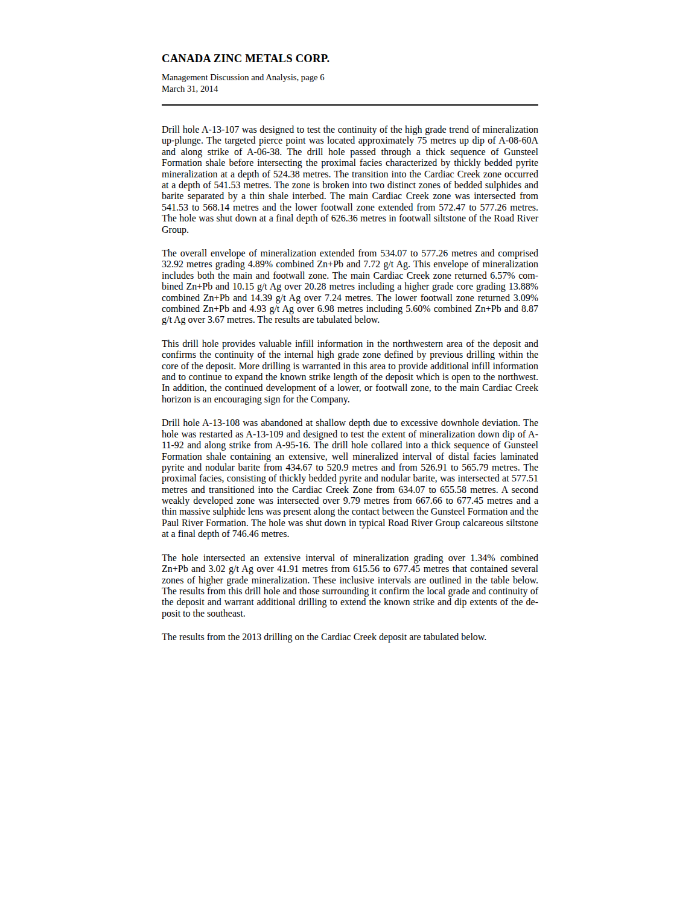CANADA ZINC METALS CORP.
Management Discussion and Analysis, page 6
March 31, 2014
Drill hole A-13-107 was designed to test the continuity of the high grade trend of mineralization up-plunge. The targeted pierce point was located approximately 75 metres up dip of A-08-60A and along strike of A-06-38. The drill hole passed through a thick sequence of Gunsteel Formation shale before intersecting the proximal facies characterized by thickly bedded pyrite mineralization at a depth of 524.38 metres. The transition into the Cardiac Creek zone occurred at a depth of 541.53 metres. The zone is broken into two distinct zones of bedded sulphides and barite separated by a thin shale interbed. The main Cardiac Creek zone was intersected from 541.53 to 568.14 metres and the lower footwall zone extended from 572.47 to 577.26 metres. The hole was shut down at a final depth of 626.36 metres in footwall siltstone of the Road River Group.
The overall envelope of mineralization extended from 534.07 to 577.26 metres and comprised 32.92 metres grading 4.89% combined Zn+Pb and 7.72 g/t Ag. This envelope of mineralization includes both the main and footwall zone. The main Cardiac Creek zone returned 6.57% combined Zn+Pb and 10.15 g/t Ag over 20.28 metres including a higher grade core grading 13.88% combined Zn+Pb and 14.39 g/t Ag over 7.24 metres. The lower footwall zone returned 3.09% combined Zn+Pb and 4.93 g/t Ag over 6.98 metres including 5.60% combined Zn+Pb and 8.87 g/t Ag over 3.67 metres. The results are tabulated below.
This drill hole provides valuable infill information in the northwestern area of the deposit and confirms the continuity of the internal high grade zone defined by previous drilling within the core of the deposit. More drilling is warranted in this area to provide additional infill information and to continue to expand the known strike length of the deposit which is open to the northwest. In addition, the continued development of a lower, or footwall zone, to the main Cardiac Creek horizon is an encouraging sign for the Company.
Drill hole A-13-108 was abandoned at shallow depth due to excessive downhole deviation. The hole was restarted as A-13-109 and designed to test the extent of mineralization down dip of A-11-92 and along strike from A-95-16. The drill hole collared into a thick sequence of Gunsteel Formation shale containing an extensive, well mineralized interval of distal facies laminated pyrite and nodular barite from 434.67 to 520.9 metres and from 526.91 to 565.79 metres. The proximal facies, consisting of thickly bedded pyrite and nodular barite, was intersected at 577.51 metres and transitioned into the Cardiac Creek Zone from 634.07 to 655.58 metres. A second weakly developed zone was intersected over 9.79 metres from 667.66 to 677.45 metres and a thin massive sulphide lens was present along the contact between the Gunsteel Formation and the Paul River Formation. The hole was shut down in typical Road River Group calcareous siltstone at a final depth of 746.46 metres.
The hole intersected an extensive interval of mineralization grading over 1.34% combined Zn+Pb and 3.02 g/t Ag over 41.91 metres from 615.56 to 677.45 metres that contained several zones of higher grade mineralization. These inclusive intervals are outlined in the table below. The results from this drill hole and those surrounding it confirm the local grade and continuity of the deposit and warrant additional drilling to extend the known strike and dip extents of the deposit to the southeast.
The results from the 2013 drilling on the Cardiac Creek deposit are tabulated below.